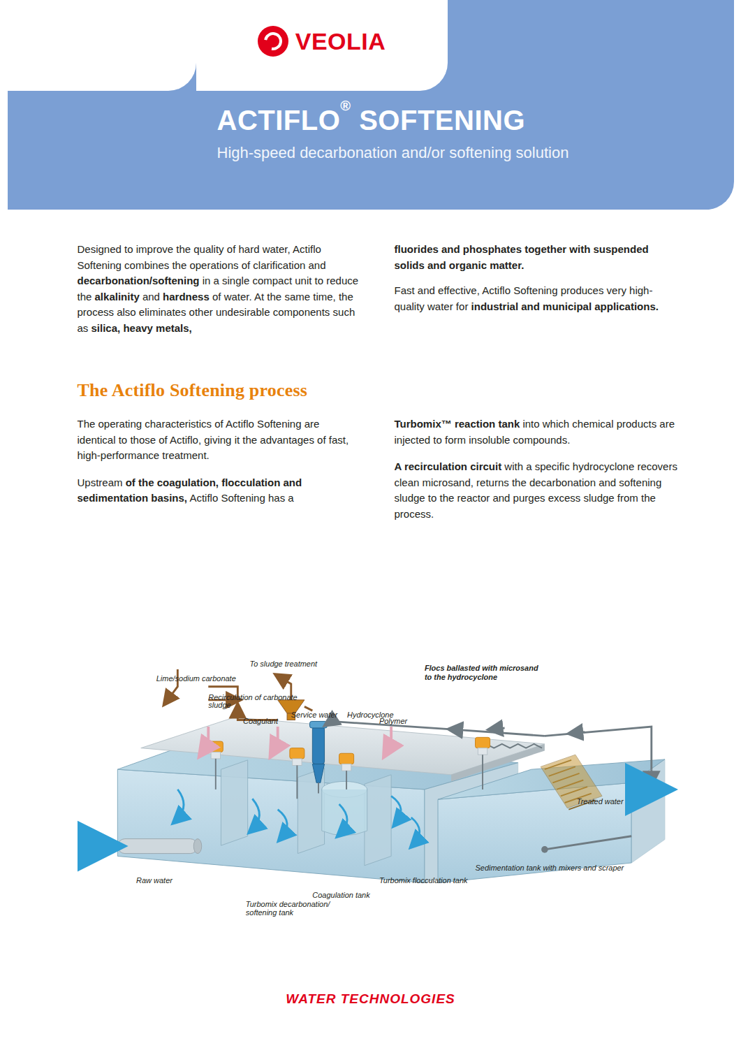VEOLIA
ACTIFLO® SOFTENING
High-speed decarbonation and/or softening solution
Designed to improve the quality of hard water, Actiflo Softening combines the operations of clarification and decarbonation/softening in a single compact unit to reduce the alkalinity and hardness of water. At the same time, the process also eliminates other undesirable components such as silica, heavy metals,
fluorides and phosphates together with suspended solids and organic matter.
Fast and effective, Actiflo Softening produces very high-quality water for industrial and municipal applications.
The Actiflo Softening process
The operating characteristics of Actiflo Softening are identical to those of Actiflo, giving it the advantages of fast, high-performance treatment.
Upstream of the coagulation, flocculation and sedimentation basins, Actiflo Softening has a
Turbomix™ reaction tank into which chemical products are injected to form insoluble compounds.
A recirculation circuit with a specific hydrocyclone recovers clean microsand, returns the decarbonation and softening sludge to the reactor and purges excess sludge from the process.
Actiflo Softening process schematic Isometric cutaway of the Actiflo Softening unit showing raw water inlet, Turbomix decarbonation/softening tank, coagulation tank, Turbomix flocculation tank, hydrocyclone, sedimentation tank with mixers and scraper, and treated water outlet. To sludge treatment Lime/sodium carbonate Recirculation of carbonate sludge Coagulant Service water Hydrocyclone Polymer Flocs ballasted with microsand to the hydrocyclone Treated water Sedimentation tank with mixers and scraper Turbomix flocculation tank Coagulation tank Turbomix decarbonation/ softening tank Raw water
WATER TECHNOLOGIES